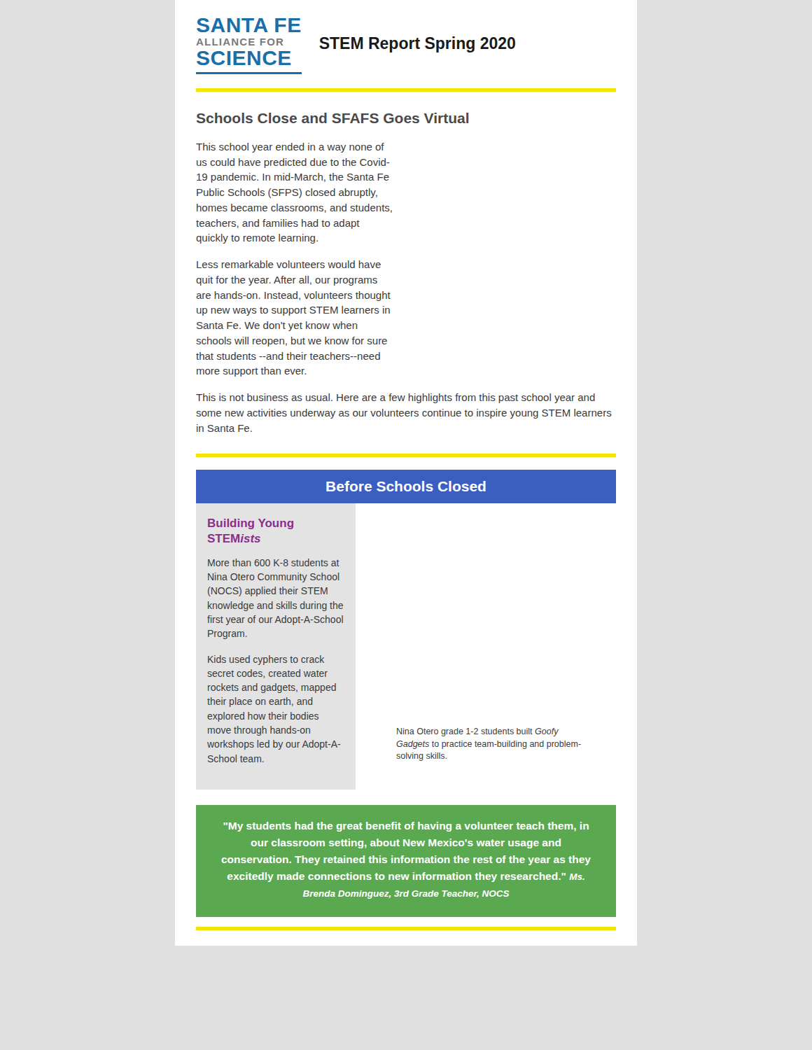SANTA FE
ALLIANCE FOR
SCIENCE
STEM Report Spring 2020
Schools Close and SFAFS Goes Virtual
This school year ended in a way none of us could have predicted due to the Covid-19 pandemic. In mid-March, the Santa Fe Public Schools (SFPS) closed abruptly, homes became classrooms, and students, teachers, and families had to adapt quickly to remote learning.
Less remarkable volunteers would have quit for the year. After all, our programs are hands-on. Instead, volunteers thought up new ways to support STEM learners in Santa Fe. We don't yet know when schools will reopen, but we know for sure that students --and their teachers--need more support than ever.
This is not business as usual. Here are a few highlights from this past school year and some new activities underway as our volunteers continue to inspire young STEM learners in Santa Fe.
Before Schools Closed
Building Young STEMists
More than 600 K-8 students at Nina Otero Community School (NOCS) applied their STEM knowledge and skills during the first year of our Adopt-A-School Program.
Kids used cyphers to crack secret codes, created water rockets and gadgets, mapped their place on earth, and explored how their bodies move through hands-on workshops led by our Adopt-A-School team.
Nina Otero grade 1-2 students built Goofy Gadgets to practice team-building and problem-solving skills.
"My students had the great benefit of having a volunteer teach them, in our classroom setting, about New Mexico's water usage and conservation. They retained this information the rest of the year as they excitedly made connections to new information they researched." Ms. Brenda Dominguez, 3rd Grade Teacher, NOCS